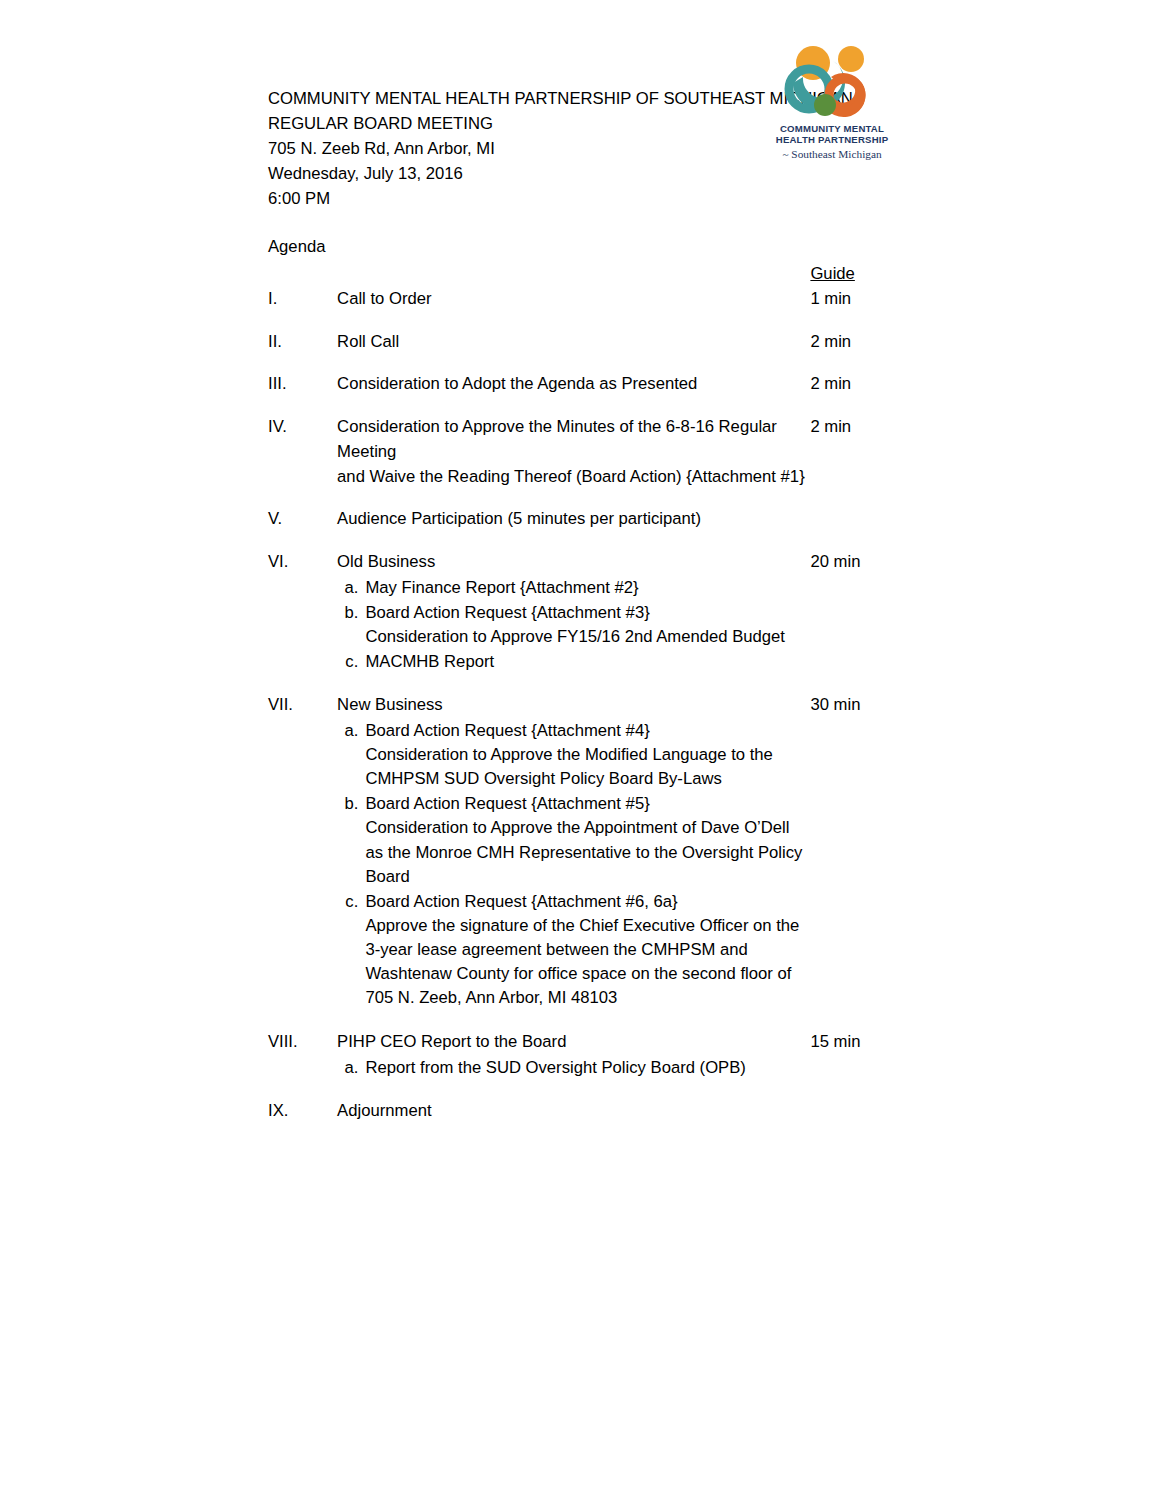COMMUNITY MENTAL
HEALTH PARTNERSHIP
~ Southeast Michigan
COMMUNITY MENTAL HEALTH PARTNERSHIP OF SOUTHEAST MICHIGAN
REGULAR BOARD MEETING
705 N. Zeeb Rd, Ann Arbor, MI
Wednesday, July 13, 2016
6:00 PM
Agenda
| | | Guide |
| I. | Call to Order | 1 min |
| II. | Roll Call | 2 min |
| III. | Consideration to Adopt the Agenda as Presented | 2 min |
| IV. | Consideration to Approve the Minutes of the 6-8-16 Regular Meeting and Waive the Reading Thereof (Board Action) {Attachment #1} | 2 min |
| V. | Audience Participation (5 minutes per participant) | |
| VI. | Old Business May Finance Report {Attachment #2} Board Action Request {Attachment #3} Consideration to Approve FY15/16 2nd Amended Budget MACMHB Report | 20 min |
| VII. | New Business Board Action Request {Attachment #4} Consideration to Approve the Modified Language to the CMHPSM SUD Oversight Policy Board By-Laws Board Action Request {Attachment #5} Consideration to Approve the Appointment of Dave O’Dell as the Monroe CMH Representative to the Oversight Policy Board Board Action Request {Attachment #6, 6a} Approve the signature of the Chief Executive Officer on the 3-year lease agreement between the CMHPSM and Washtenaw County for office space on the second floor of 705 N. Zeeb, Ann Arbor, MI 48103 | 30 min |
| VIII. | PIHP CEO Report to the Board Report from the SUD Oversight Policy Board (OPB) | 15 min |
| IX. | Adjournment | |